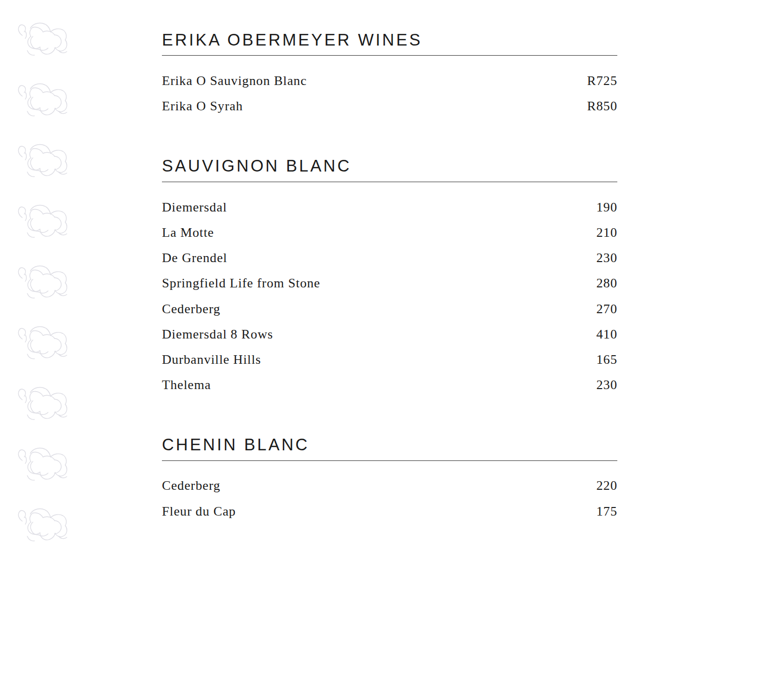Erika Obermeyer Wines
Erika O Sauvignon Blanc R725
Erika O Syrah R850
Sauvignon Blanc
Diemersdal 190
La Motte 210
De Grendel 230
Springfield Life from Stone 280
Cederberg 270
Diemersdal 8 Rows 410
Durbanville Hills 165
Thelema 230
Chenin Blanc
Cederberg 220
Fleur du Cap 175